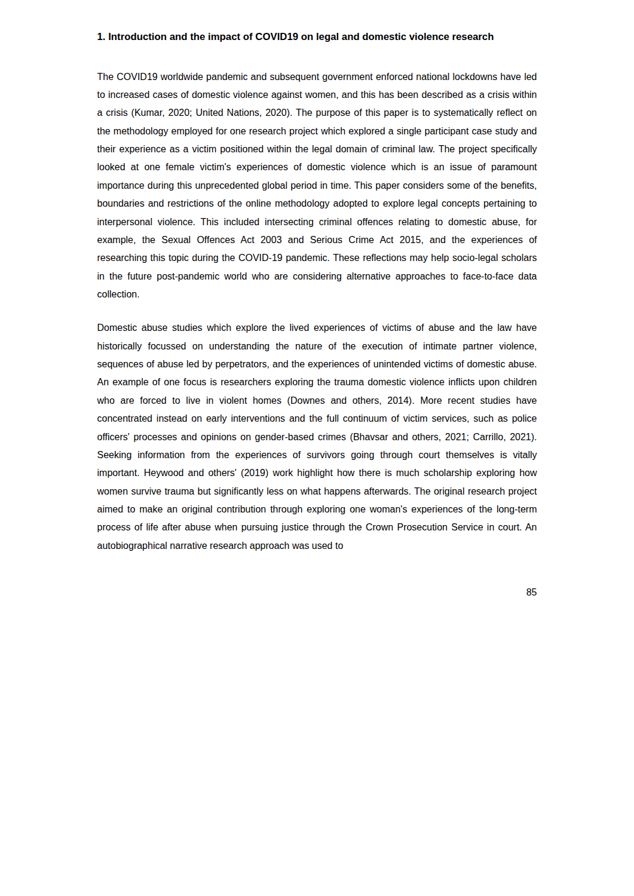1. Introduction and the impact of COVID19 on legal and domestic violence research
The COVID19 worldwide pandemic and subsequent government enforced national lockdowns have led to increased cases of domestic violence against women, and this has been described as a crisis within a crisis (Kumar, 2020; United Nations, 2020). The purpose of this paper is to systematically reflect on the methodology employed for one research project which explored a single participant case study and their experience as a victim positioned within the legal domain of criminal law. The project specifically looked at one female victim's experiences of domestic violence which is an issue of paramount importance during this unprecedented global period in time. This paper considers some of the benefits, boundaries and restrictions of the online methodology adopted to explore legal concepts pertaining to interpersonal violence. This included intersecting criminal offences relating to domestic abuse, for example, the Sexual Offences Act 2003 and Serious Crime Act 2015, and the experiences of researching this topic during the COVID-19 pandemic. These reflections may help socio-legal scholars in the future post-pandemic world who are considering alternative approaches to face-to-face data collection.
Domestic abuse studies which explore the lived experiences of victims of abuse and the law have historically focussed on understanding the nature of the execution of intimate partner violence, sequences of abuse led by perpetrators, and the experiences of unintended victims of domestic abuse. An example of one focus is researchers exploring the trauma domestic violence inflicts upon children who are forced to live in violent homes (Downes and others, 2014). More recent studies have concentrated instead on early interventions and the full continuum of victim services, such as police officers' processes and opinions on gender-based crimes (Bhavsar and others, 2021; Carrillo, 2021). Seeking information from the experiences of survivors going through court themselves is vitally important. Heywood and others' (2019) work highlight how there is much scholarship exploring how women survive trauma but significantly less on what happens afterwards. The original research project aimed to make an original contribution through exploring one woman's experiences of the long-term process of life after abuse when pursuing justice through the Crown Prosecution Service in court. An autobiographical narrative research approach was used to
85